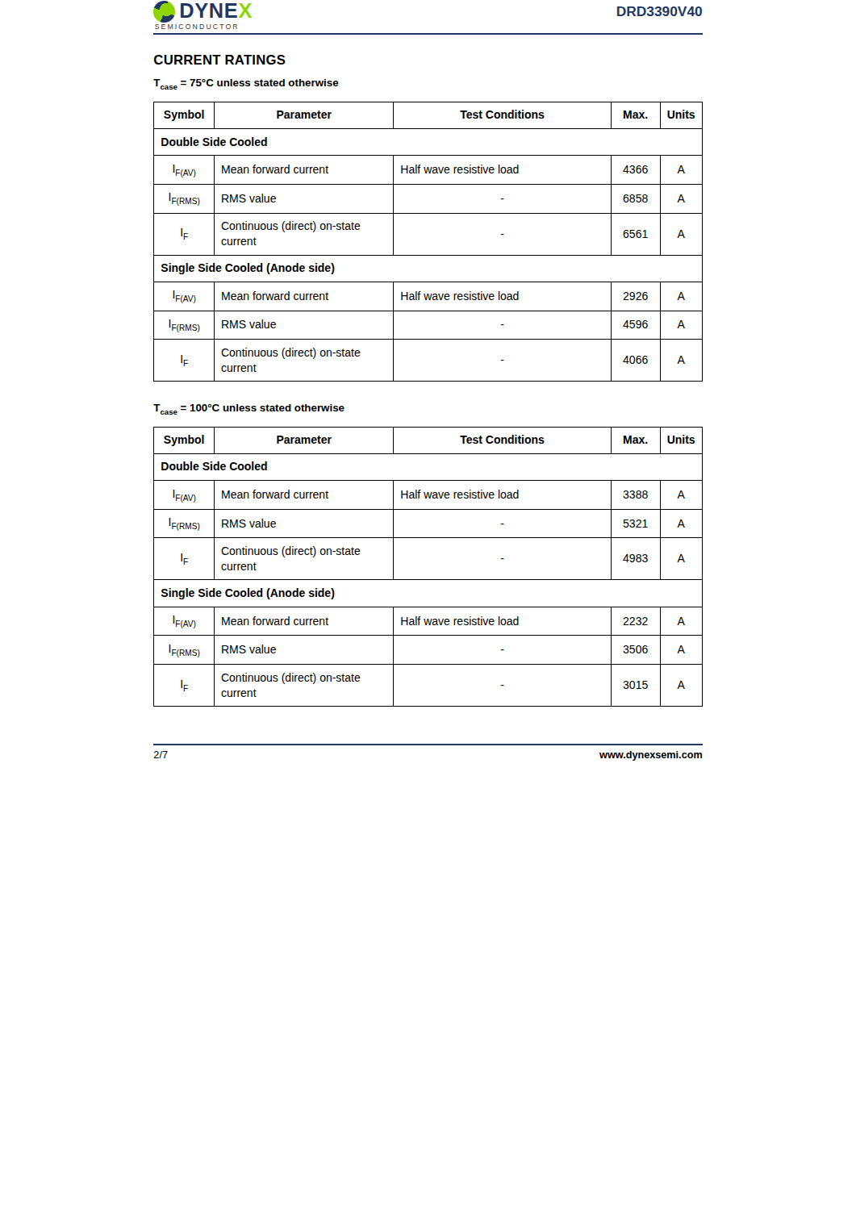DYNEX
SEMICONDUCTOR
DRD3390V40
CURRENT RATINGS
Tcase = 75°C unless stated otherwise
Current ratings at T case = 75 degrees Celsius
| Symbol | Parameter | Test Conditions | Max. | Units |
| --- | --- | --- | --- | --- |
| Double Side Cooled |
| I F(AV) | Mean forward current | Half wave resistive load | 4366 | A |
| I F(RMS) | RMS value | - | 6858 | A |
| I F | Continuous (direct) on-state current | - | 6561 | A |
| Single Side Cooled (Anode side) |
| I F(AV) | Mean forward current | Half wave resistive load | 2926 | A |
| I F(RMS) | RMS value | - | 4596 | A |
| I F | Continuous (direct) on-state current | - | 4066 | A |
Tcase = 100°C unless stated otherwise
Current ratings at T case = 100 degrees Celsius
| Symbol | Parameter | Test Conditions | Max. | Units |
| --- | --- | --- | --- | --- |
| Double Side Cooled |
| I F(AV) | Mean forward current | Half wave resistive load | 3388 | A |
| I F(RMS) | RMS value | - | 5321 | A |
| I F | Continuous (direct) on-state current | - | 4983 | A |
| Single Side Cooled (Anode side) |
| I F(AV) | Mean forward current | Half wave resistive load | 2232 | A |
| I F(RMS) | RMS value | - | 3506 | A |
| I F | Continuous (direct) on-state current | - | 3015 | A |
2/7
www.dynexsemi.com